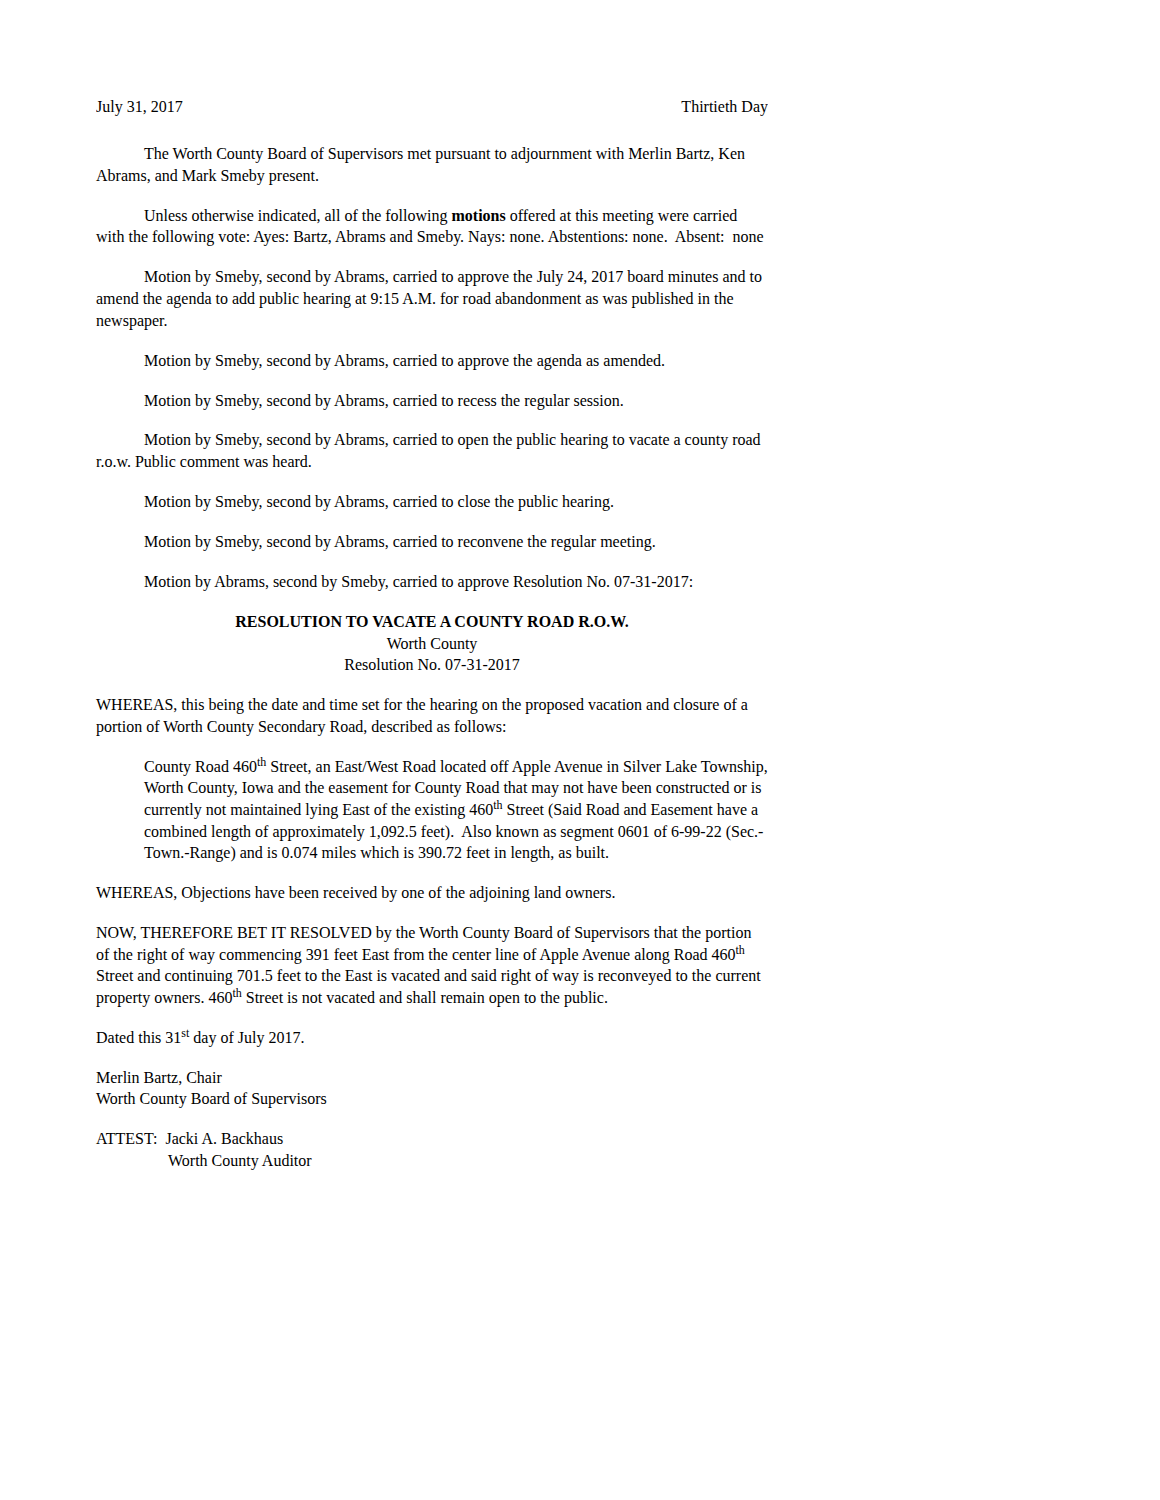July 31, 2017 Thirtieth Day
The Worth County Board of Supervisors met pursuant to adjournment with Merlin Bartz, Ken Abrams, and Mark Smeby present.
Unless otherwise indicated, all of the following motions offered at this meeting were carried with the following vote: Ayes: Bartz, Abrams and Smeby. Nays: none. Abstentions: none. Absent: none
Motion by Smeby, second by Abrams, carried to approve the July 24, 2017 board minutes and to amend the agenda to add public hearing at 9:15 A.M. for road abandonment as was published in the newspaper.
Motion by Smeby, second by Abrams, carried to approve the agenda as amended.
Motion by Smeby, second by Abrams, carried to recess the regular session.
Motion by Smeby, second by Abrams, carried to open the public hearing to vacate a county road r.o.w. Public comment was heard.
Motion by Smeby, second by Abrams, carried to close the public hearing.
Motion by Smeby, second by Abrams, carried to reconvene the regular meeting.
Motion by Abrams, second by Smeby, carried to approve Resolution No. 07-31-2017:
RESOLUTION TO VACATE A COUNTY ROAD R.O.W.
Worth County
Resolution No. 07-31-2017
WHEREAS, this being the date and time set for the hearing on the proposed vacation and closure of a portion of Worth County Secondary Road, described as follows:
County Road 460th Street, an East/West Road located off Apple Avenue in Silver Lake Township, Worth County, Iowa and the easement for County Road that may not have been constructed or is currently not maintained lying East of the existing 460th Street (Said Road and Easement have a combined length of approximately 1,092.5 feet). Also known as segment 0601 of 6-99-22 (Sec.-Town.-Range) and is 0.074 miles which is 390.72 feet in length, as built.
WHEREAS, Objections have been received by one of the adjoining land owners.
NOW, THEREFORE BET IT RESOLVED by the Worth County Board of Supervisors that the portion of the right of way commencing 391 feet East from the center line of Apple Avenue along Road 460th Street and continuing 701.5 feet to the East is vacated and said right of way is reconveyed to the current property owners. 460th Street is not vacated and shall remain open to the public.
Dated this 31st day of July 2017.
Merlin Bartz, Chair
Worth County Board of Supervisors
ATTEST: Jacki A. Backhaus
Worth County Auditor